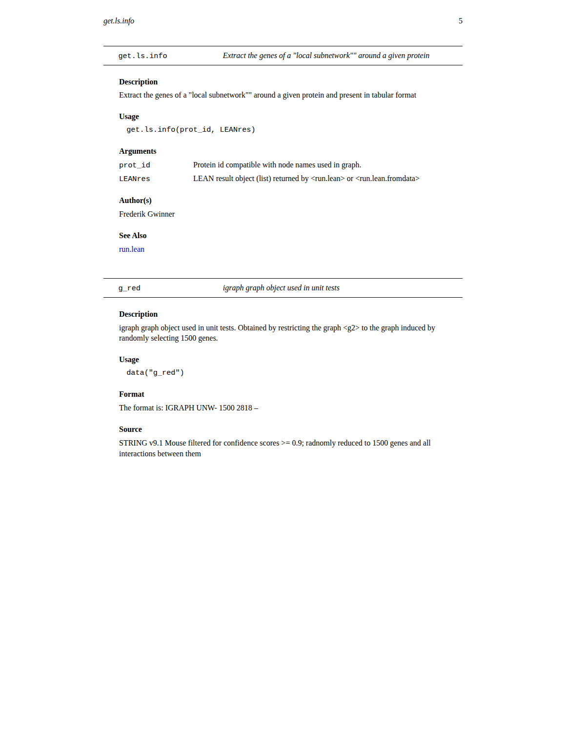get.ls.info 5
get.ls.info Extract the genes of a "local subnetwork"" around a given protein
Description
Extract the genes of a "local subnetwork"" around a given protein and present in tabular format
Usage
get.ls.info(prot_id, LEANres)
Arguments
prot_id
Protein id compatible with node names used in graph.
LEANres
LEAN result object (list) returned by <run.lean> or <run.lean.fromdata>
Author(s)
Frederik Gwinner
See Also
run.lean
g_red igraph graph object used in unit tests
Description
igraph graph object used in unit tests. Obtained by restricting the graph <g2> to the graph induced by randomly selecting 1500 genes.
Usage
data("g_red")
Format
The format is: IGRAPH UNW- 1500 2818 –
Source
STRING v9.1 Mouse filtered for confidence scores >= 0.9; radnomly reduced to 1500 genes and all interactions between them